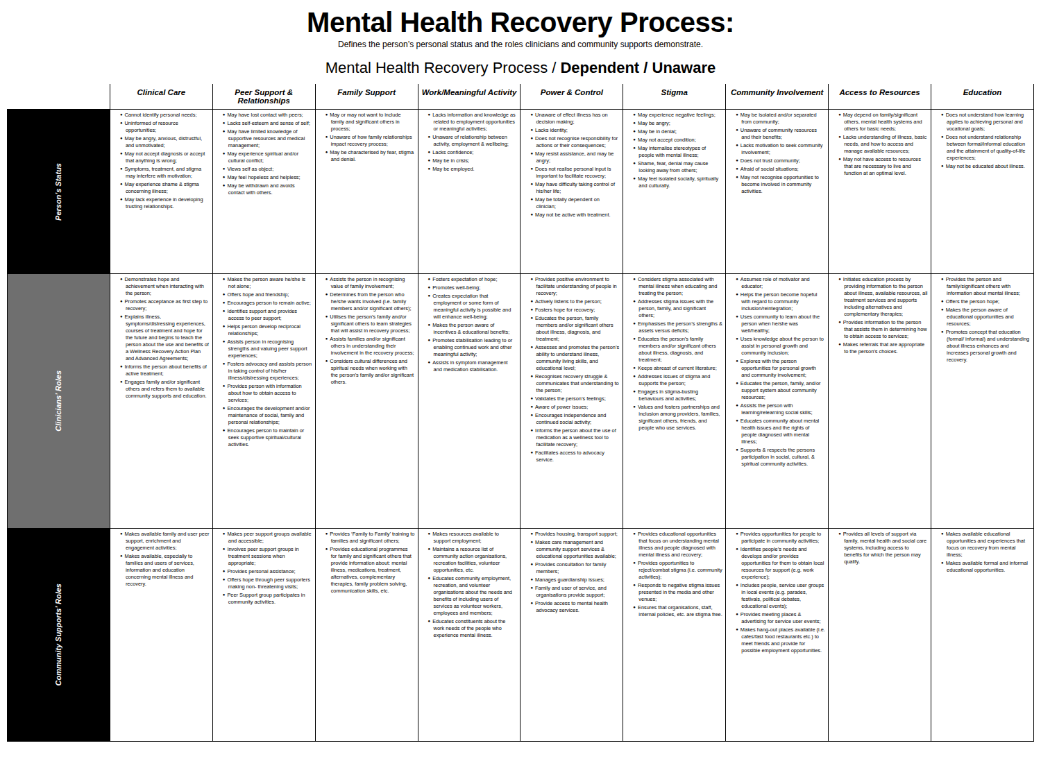Mental Health Recovery Process:
Defines the person’s personal status and the roles clinicians and community supports demonstrate.
Mental Health Recovery Process / Dependent / Unaware
| | Clinical Care | Peer Support & Relationships | Family Support | Work/Meaningful Activity | Power & Control | Stigma | Community Involvement | Access to Resources | Education |
| --- | --- | --- | --- | --- | --- | --- | --- | --- | --- |
| Person’s Status | Cannot identify personal needs; Uninformed of resource opportunities; May be angry, anxious, distrustful, and unmotivated; May not accept diagnosis or accept that anything is wrong; Symptoms, treatment, and stigma may interfere with motivation; May experience shame & stigma concerning illness; May lack experience in developing trusting relationships. | May have lost contact with peers; Lacks self-esteem and sense of self; May have limited knowledge of supportive resources and medical management; May experience spiritual and/or cultural conflict; Views self as object; May feel hopeless and helpless; May be withdrawn and avoids contact with others. | May or may not want to include family and significant others in process; Unaware of how family relationships impact recovery process; May be characterised by fear, stigma and denial. | Lacks information and knowledge as related to employment opportunities or meaningful activities; Unaware of relationship between activity, employment & wellbeing; Lacks confidence; May be in crisis; May be employed. | Unaware of effect illness has on decision making; Lacks identity; Does not recognise responsibility for actions or their consequences; May resist assistance, and may be angry; Does not realise personal input is important to facilitate recovery; May have difficulty taking control of his/her life; May be totally dependent on clinician; May not be active with treatment. | May experience negative feelings; May be angry; May be in denial; May not accept condition; May internalise stereotypes of people with mental illness; Shame, fear, denial may cause looking away from others; May feel isolated socially, spiritually and culturally. | May be isolated and/or separated from community; Unaware of community resources and their benefits; Lacks motivation to seek community involvement; Does not trust community; Afraid of social situations; May not recognise opportunities to become involved in community activities. | May depend on family/significant others, mental health systems and others for basic needs; Lacks understanding of illness, basic needs, and how to access and manage available resources; May not have access to resources that are necessary to live and function at an optimal level. | Does not understand how learning applies to achieving personal and vocational goals; Does not understand relationship between formal/informal education and the attainment of quality-of-life experiences; May not be educated about illness. |
| Clinicians’ Roles | Demonstrates hope and achievement when interacting with the person; Promotes acceptance as first step to recovery; Explains illness, symptoms/distressing experiences, courses of treatment and hope for the future and begins to teach the person about the use and benefits of a Wellness Recovery Action Plan and Advanced Agreements; Informs the person about benefits of active treatment; Engages family and/or significant others and refers them to available community supports and education. | Makes the person aware he/she is not alone; Offers hope and friendship; Encourages person to remain active; Identifies support and provides access to peer support; Helps person develop reciprocal relationships; Assists person in recognising strengths and valuing peer support experiences; Fosters advocacy and assists person in taking control of his/her illness/distressing experiences; Provides person with information about how to obtain access to services; Encourages the development and/or maintenance of social, family and personal relationships; Encourages person to maintain or seek supportive spiritual/cultural activities. | Assists the person in recognising value of family involvement; Determines from the person who he/she wants involved (i.e. family members and/or significant others); Utilises the person’s family and/or significant others to learn strategies that will assist in recovery process; Assists families and/or significant others in understanding their involvement in the recovery process; Considers cultural differences and spiritual needs when working with the person’s family and/or significant others. | Fosters expectation of hope; Promotes well-being; Creates expectation that employment or some form of meaningful activity is possible and will enhance well-being; Makes the person aware of incentives & educational benefits; Promotes stabilisation leading to or enabling continued work and other meaningful activity; Assists in symptom management and medication stabilisation. | Provides positive environment to facilitate understanding of people in recovery; Actively listens to the person; Fosters hope for recovery; Educates the person, family members and/or significant others about illness, diagnosis, and treatment; Assesses and promotes the person’s ability to understand illness, community living skills, and educational level; Recognises recovery struggle & communicates that understanding to the person; Validates the person’s feelings; Aware of power issues; Encourages independence and continued social activity; Informs the person about the use of medication as a wellness tool to facilitate recovery; Facilitates access to advocacy service. | Considers stigma associated with mental illness when educating and treating the person; Addresses stigma issues with the person, family, and significant others; Emphasises the person’s strengths & assets versus deficits; Educates the person’s family members and/or significant others about illness, diagnosis, and treatment; Keeps abreast of current literature; Addresses issues of stigma and supports the person; Engages in stigma-busting behaviours and activities; Values and fosters partnerships and inclusion among providers, families, significant others, friends, and people who use services. | Assumes role of motivator and educator; Helps the person become hopeful with regard to community inclusion/reintegration; Uses community to learn about the person when he/she was well/healthy; Uses knowledge about the person to assist in personal growth and community inclusion; Explores with the person opportunities for personal growth and community involvement; Educates the person, family, and/or support system about community resources; Assists the person with learning/relearning social skills; Educates community about mental health issues and the rights of people diagnosed with mental illness; Supports & respects the persons participation in social, cultural, & spiritual community activities. | Initiates education process by providing information to the person about illness, available resources, all treatment services and supports including alternatives and complementary therapies; Provides information to the person that assists them in determining how to obtain access to services; Makes referrals that are appropriate to the person’s choices. | Provides the person and family/significant others with information about mental illness; Offers the person hope; Makes the person aware of educational opportunities and resources; Promotes concept that education (formal/ informal) and understanding about illness enhances and increases personal growth and recovery. |
| Community Supports’ Roles | Makes available family and user peer support, enrichment and engagement activities; Makes available, especially to families and users of services, information and education concerning mental illness and recovery. | Makes peer support groups available and accessible; Involves peer support groups in treatment sessions when appropriate; Provides personal assistance; Offers hope through peer supporters making non- threatening visits; Peer Support group participates in community activities. | Provides ‘Family to Family’ training to families and significant others; Provides educational programmes for family and significant others that provide information about: mental illness, medications, treatment, alternatives, complementary therapies, family problem solving, communication skills, etc. | Makes resources available to support employment; Maintains a resource list of community action organisations, recreation facilities, volunteer opportunities, etc. Educates community employment, recreation, and volunteer organisations about the needs and benefits of including users of services as volunteer workers, employees and members; Educates constituents about the work needs of the people who experience mental illness. | Provides housing, transport support; Makes care management and community support services & educational opportunities available; Provides consultation for family members; Manages guardianship issues; Family and user of service, and organisations provide support; Provide access to mental health advocacy services. | Provides educational opportunities that focus on understanding mental illness and people diagnosed with mental illness and recovery; Provides opportunities to reject/combat stigma (i.e. community activities); Responds to negative stigma issues presented in the media and other venues; Ensures that organisations, staff, internal policies, etc. are stigma free. | Provides opportunities for people to participate in community activities; Identifies people’s needs and develops and/or provides opportunities for them to obtain local resources for support (e.g. work experience); Includes people, service user groups in local events (e.g. parades, festivals, political debates, educational events); Provides meeting places & advertising for service user events; Makes hang-out places available (i.e. cafes/fast food restaurants etc.) to meet friends and provide for possible employment opportunities. | Provides all levels of support via family, mental health and social care systems, including access to benefits for which the person may qualify. | Makes available educational opportunities and experiences that focus on recovery from mental illness; Makes available formal and informal educational opportunities. |